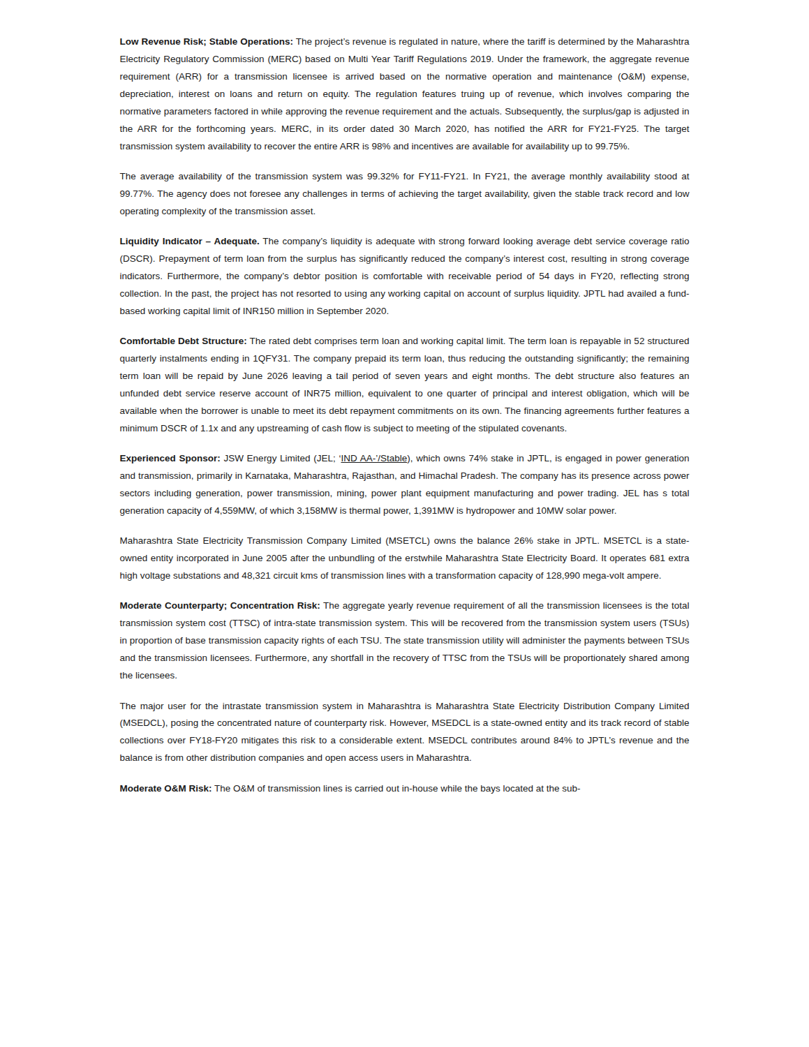Low Revenue Risk; Stable Operations: The project’s revenue is regulated in nature, where the tariff is determined by the Maharashtra Electricity Regulatory Commission (MERC) based on Multi Year Tariff Regulations 2019. Under the framework, the aggregate revenue requirement (ARR) for a transmission licensee is arrived based on the normative operation and maintenance (O&M) expense, depreciation, interest on loans and return on equity. The regulation features truing up of revenue, which involves comparing the normative parameters factored in while approving the revenue requirement and the actuals. Subsequently, the surplus/gap is adjusted in the ARR for the forthcoming years. MERC, in its order dated 30 March 2020, has notified the ARR for FY21-FY25. The target transmission system availability to recover the entire ARR is 98% and incentives are available for availability up to 99.75%.
The average availability of the transmission system was 99.32% for FY11-FY21. In FY21, the average monthly availability stood at 99.77%. The agency does not foresee any challenges in terms of achieving the target availability, given the stable track record and low operating complexity of the transmission asset.
Liquidity Indicator – Adequate. The company’s liquidity is adequate with strong forward looking average debt service coverage ratio (DSCR). Prepayment of term loan from the surplus has significantly reduced the company’s interest cost, resulting in strong coverage indicators. Furthermore, the company’s debtor position is comfortable with receivable period of 54 days in FY20, reflecting strong collection. In the past, the project has not resorted to using any working capital on account of surplus liquidity. JPTL had availed a fund-based working capital limit of INR150 million in September 2020.
Comfortable Debt Structure: The rated debt comprises term loan and working capital limit. The term loan is repayable in 52 structured quarterly instalments ending in 1QFY31. The company prepaid its term loan, thus reducing the outstanding significantly; the remaining term loan will be repaid by June 2026 leaving a tail period of seven years and eight months. The debt structure also features an unfunded debt service reserve account of INR75 million, equivalent to one quarter of principal and interest obligation, which will be available when the borrower is unable to meet its debt repayment commitments on its own. The financing agreements further features a minimum DSCR of 1.1x and any upstreaming of cash flow is subject to meeting of the stipulated covenants.
Experienced Sponsor: JSW Energy Limited (JEL; ‘IND AA-’/Stable), which owns 74% stake in JPTL, is engaged in power generation and transmission, primarily in Karnataka, Maharashtra, Rajasthan, and Himachal Pradesh. The company has its presence across power sectors including generation, power transmission, mining, power plant equipment manufacturing and power trading. JEL has s total generation capacity of 4,559MW, of which 3,158MW is thermal power, 1,391MW is hydropower and 10MW solar power.
Maharashtra State Electricity Transmission Company Limited (MSETCL) owns the balance 26% stake in JPTL. MSETCL is a state-owned entity incorporated in June 2005 after the unbundling of the erstwhile Maharashtra State Electricity Board. It operates 681 extra high voltage substations and 48,321 circuit kms of transmission lines with a transformation capacity of 128,990 mega-volt ampere.
Moderate Counterparty; Concentration Risk: The aggregate yearly revenue requirement of all the transmission licensees is the total transmission system cost (TTSC) of intra-state transmission system. This will be recovered from the transmission system users (TSUs) in proportion of base transmission capacity rights of each TSU. The state transmission utility will administer the payments between TSUs and the transmission licensees. Furthermore, any shortfall in the recovery of TTSC from the TSUs will be proportionately shared among the licensees.
The major user for the intrastate transmission system in Maharashtra is Maharashtra State Electricity Distribution Company Limited (MSEDCL), posing the concentrated nature of counterparty risk. However, MSEDCL is a state-owned entity and its track record of stable collections over FY18-FY20 mitigates this risk to a considerable extent. MSEDCL contributes around 84% to JPTL’s revenue and the balance is from other distribution companies and open access users in Maharashtra.
Moderate O&M Risk: The O&M of transmission lines is carried out in-house while the bays located at the sub-